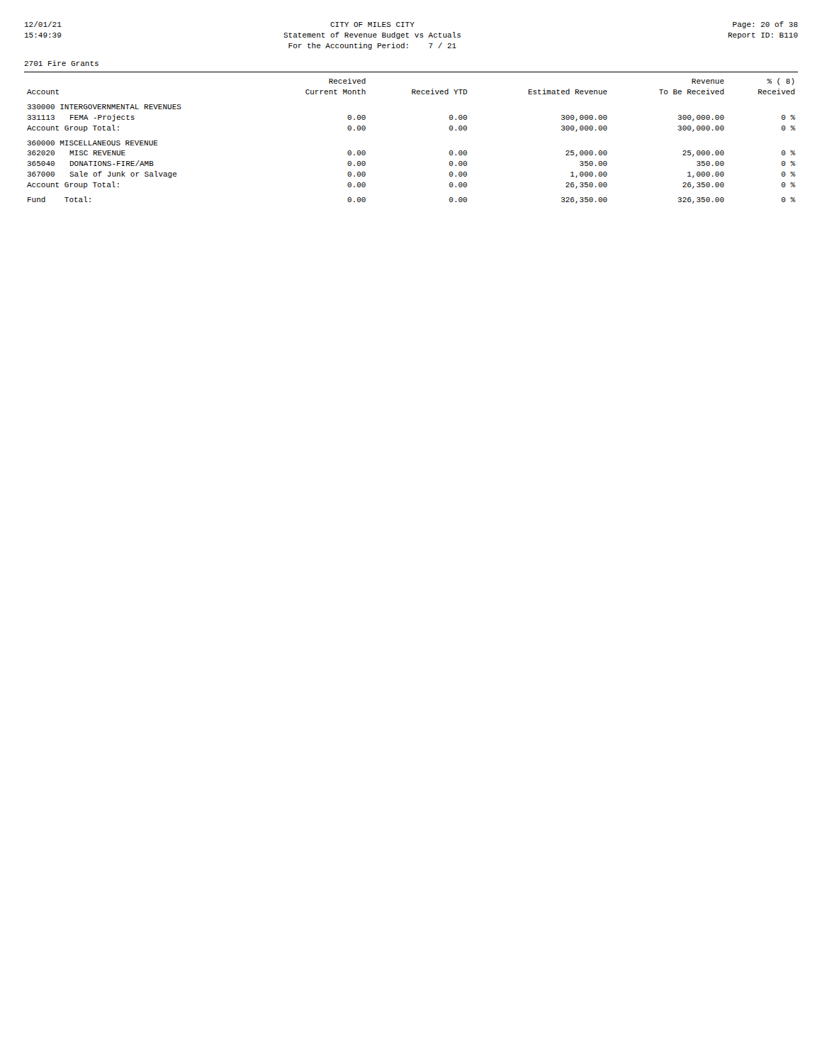| 12/01/21 | CITY OF MILES CITY | Page: 20 of 38 |
| 15:49:39 | Statement of Revenue Budget vs Actuals | Report ID: B110 |
| | For the Accounting Period: 7 / 21 | |
2701 Fire Grants
| | Received | | | Revenue | % ( 8) |
| --- | --- | --- | --- | --- | --- |
| Account | Current Month | Received YTD | Estimated Revenue | To Be Received | Received |
| 330000 INTERGOVERNMENTAL REVENUES | | | | | |
| 331113 | FEMA -Projects | 0.00 | 0.00 | 300,000.00 | 300,000.00 | 0 % |
| Account Group Total: | 0.00 | 0.00 | 300,000.00 | 300,000.00 | 0 % |
| 360000 MISCELLANEOUS REVENUE | | | | | |
| 362020 | MISC REVENUE | 0.00 | 0.00 | 25,000.00 | 25,000.00 | 0 % |
| 365040 | DONATIONS-FIRE/AMB | 0.00 | 0.00 | 350.00 | 350.00 | 0 % |
| 367000 | Sale of Junk or Salvage | 0.00 | 0.00 | 1,000.00 | 1,000.00 | 0 % |
| Account Group Total: | 0.00 | 0.00 | 26,350.00 | 26,350.00 | 0 % |
| Fund Total: | 0.00 | 0.00 | 326,350.00 | 326,350.00 | 0 % |